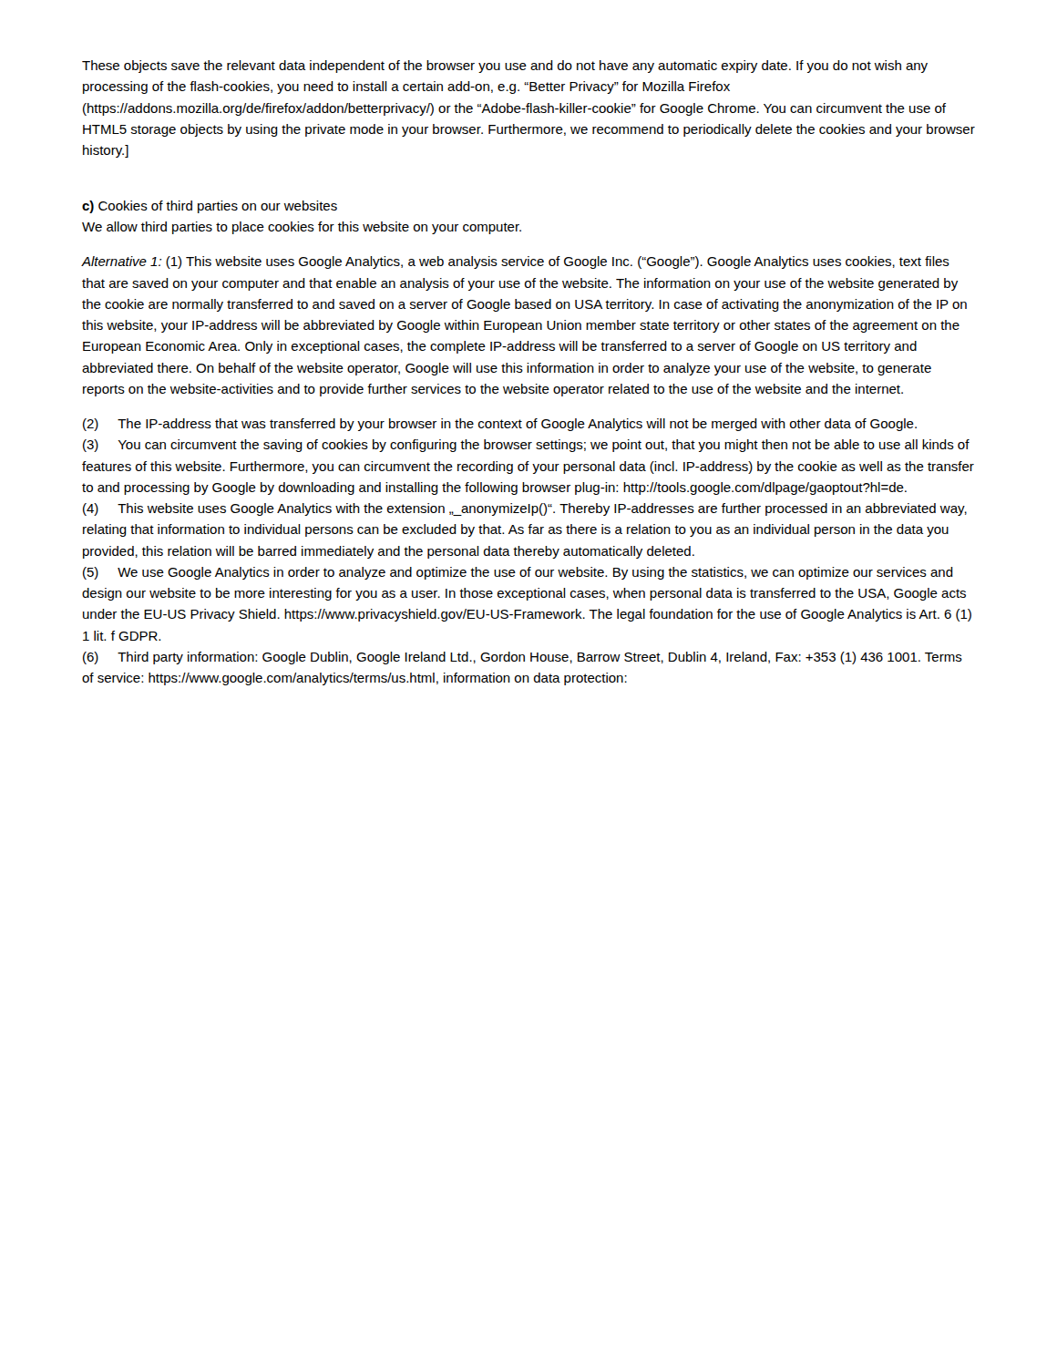These objects save the relevant data independent of the browser you use and do not have any automatic expiry date. If you do not wish any processing of the flash-cookies, you need to install a certain add-on, e.g. “Better Privacy” for Mozilla Firefox (https://addons.mozilla.org/de/firefox/addon/betterprivacy/) or the “Adobe-flash-killer-cookie” for Google Chrome. You can circumvent the use of HTML5 storage objects by using the private mode in your browser. Furthermore, we recommend to periodically delete the cookies and your browser history.]
c) Cookies of third parties on our websites
We allow third parties to place cookies for this website on your computer.
Alternative 1: (1) This website uses Google Analytics, a web analysis service of Google Inc. (“Google”). Google Analytics uses cookies, text files that are saved on your computer and that enable an analysis of your use of the website. The information on your use of the website generated by the cookie are normally transferred to and saved on a server of Google based on USA territory. In case of activating the anonymization of the IP on this website, your IP-address will be abbreviated by Google within European Union member state territory or other states of the agreement on the European Economic Area. Only in exceptional cases, the complete IP-address will be transferred to a server of Google on US territory and abbreviated there. On behalf of the website operator, Google will use this information in order to analyze your use of the website, to generate reports on the website-activities and to provide further services to the website operator related to the use of the website and the internet.
(2) The IP-address that was transferred by your browser in the context of Google Analytics will not be merged with other data of Google.
(3) You can circumvent the saving of cookies by configuring the browser settings; we point out, that you might then not be able to use all kinds of features of this website. Furthermore, you can circumvent the recording of your personal data (incl. IP-address) by the cookie as well as the transfer to and processing by Google by downloading and installing the following browser plug-in: http://tools.google.com/dlpage/gaoptout?hl=de.
(4) This website uses Google Analytics with the extension „_anonymizeIp()“. Thereby IP-addresses are further processed in an abbreviated way, relating that information to individual persons can be excluded by that. As far as there is a relation to you as an individual person in the data you provided, this relation will be barred immediately and the personal data thereby automatically deleted.
(5) We use Google Analytics in order to analyze and optimize the use of our website. By using the statistics, we can optimize our services and design our website to be more interesting for you as a user. In those exceptional cases, when personal data is transferred to the USA, Google acts under the EU-US Privacy Shield. https://www.privacyshield.gov/EU-US-Framework. The legal foundation for the use of Google Analytics is Art. 6 (1) 1 lit. f GDPR.
(6) Third party information: Google Dublin, Google Ireland Ltd., Gordon House, Barrow Street, Dublin 4, Ireland, Fax: +353 (1) 436 1001. Terms of service: https://www.google.com/analytics/terms/us.html, information on data protection: